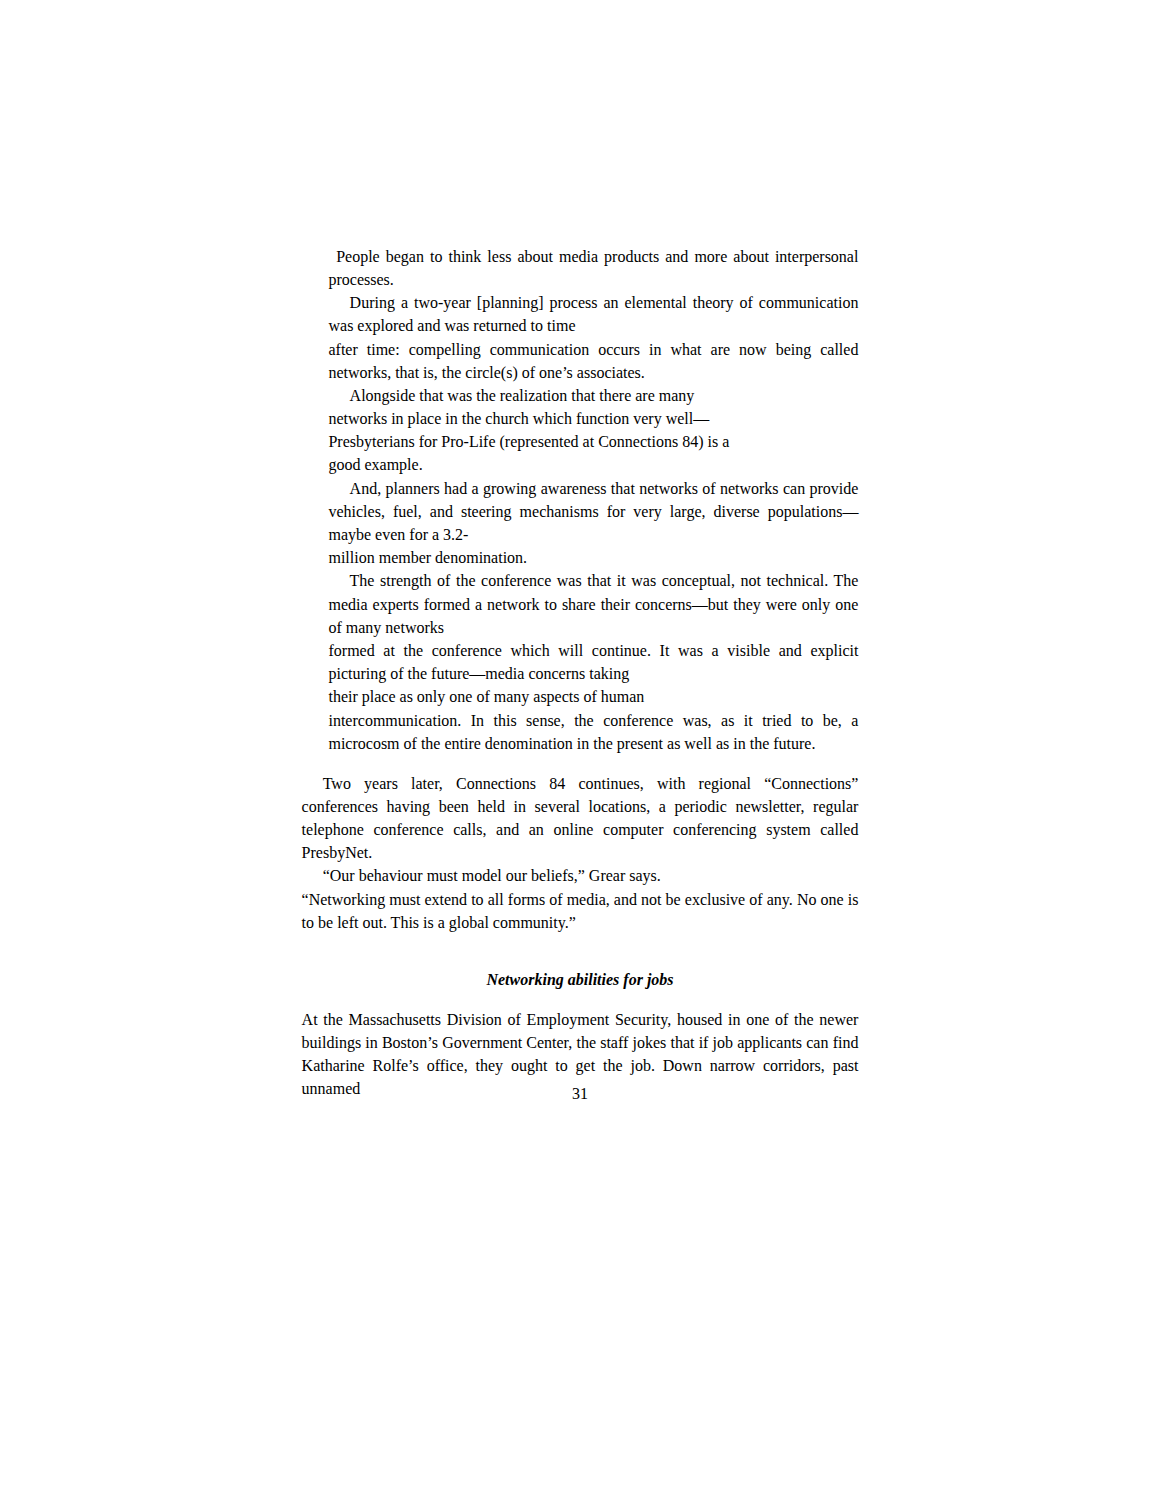People began to think less about media products and more about interpersonal processes.
During a two-year [planning] process an elemental theory of communication was explored and was returned to time
after time: compelling communication occurs in what are now being called networks, that is, the circle(s) of one’s associates.
Alongside that was the realization that there are many
networks in place in the church which function very well—
Presbyterians for Pro-Life (represented at Connections 84) is a
good example.
And, planners had a growing awareness that networks of networks can provide vehicles, fuel, and steering mechanisms for very large, diverse populations—maybe even for a 3.2-
million member denomination.
The strength of the conference was that it was conceptual, not technical. The media experts formed a network to share their concerns—but they were only one of many networks
formed at the conference which will continue. It was a visible and explicit picturing of the future—media concerns taking
their place as only one of many aspects of human
intercommunication. In this sense, the conference was, as it tried to be, a microcosm of the entire denomination in the present as well as in the future.
Two years later, Connections 84 continues, with regional “Connections” conferences having been held in several locations, a periodic newsletter, regular telephone conference calls, and an online computer conferencing system called PresbyNet.
“Our behaviour must model our beliefs,” Grear says.
“Networking must extend to all forms of media, and not be exclusive of any. No one is to be left out. This is a global community.”
Networking abilities for jobs
At the Massachusetts Division of Employment Security, housed in one of the newer buildings in Boston’s Government Center, the staff jokes that if job applicants can find Katharine Rolfe’s office, they ought to get the job. Down narrow corridors, past unnamed
31